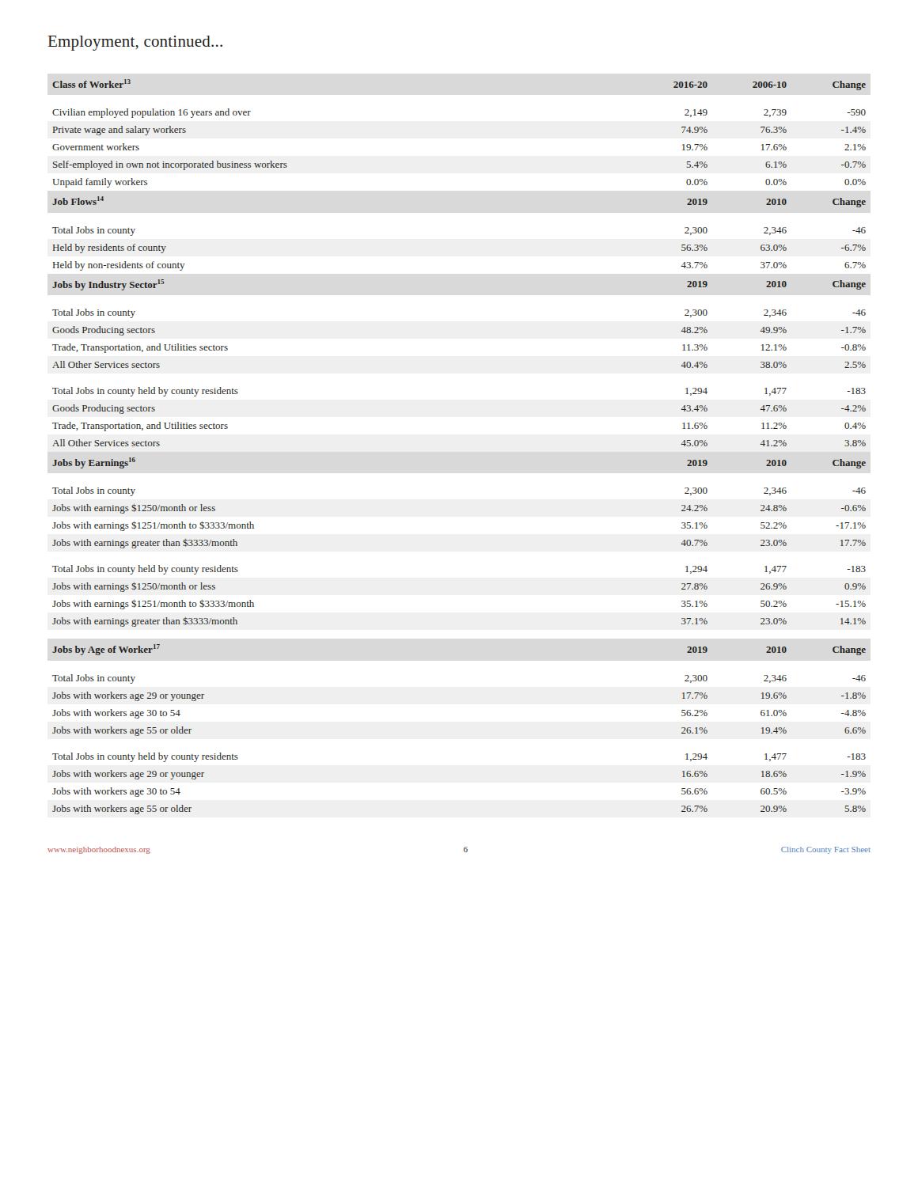Employment, continued...
| Class of Worker 13 | 2016-20 | 2006-10 | Change |
| Civilian employed population 16 years and over | 2,149 | 2,739 | -590 |
| Private wage and salary workers | 74.9% | 76.3% | -1.4% |
| Government workers | 19.7% | 17.6% | 2.1% |
| Self-employed in own not incorporated business workers | 5.4% | 6.1% | -0.7% |
| Unpaid family workers | 0.0% | 0.0% | 0.0% |
| Job Flows 14 | 2019 | 2010 | Change |
| Total Jobs in county | 2,300 | 2,346 | -46 |
| Held by residents of county | 56.3% | 63.0% | -6.7% |
| Held by non-residents of county | 43.7% | 37.0% | 6.7% |
| Jobs by Industry Sector 15 | 2019 | 2010 | Change |
| Total Jobs in county | 2,300 | 2,346 | -46 |
| Goods Producing sectors | 48.2% | 49.9% | -1.7% |
| Trade, Transportation, and Utilities sectors | 11.3% | 12.1% | -0.8% |
| All Other Services sectors | 40.4% | 38.0% | 2.5% |
| Total Jobs in county held by county residents | 1,294 | 1,477 | -183 |
| Goods Producing sectors | 43.4% | 47.6% | -4.2% |
| Trade, Transportation, and Utilities sectors | 11.6% | 11.2% | 0.4% |
| All Other Services sectors | 45.0% | 41.2% | 3.8% |
| Jobs by Earnings 16 | 2019 | 2010 | Change |
| Total Jobs in county | 2,300 | 2,346 | -46 |
| Jobs with earnings $1250/month or less | 24.2% | 24.8% | -0.6% |
| Jobs with earnings $1251/month to $3333/month | 35.1% | 52.2% | -17.1% |
| Jobs with earnings greater than $3333/month | 40.7% | 23.0% | 17.7% |
| Total Jobs in county held by county residents | 1,294 | 1,477 | -183 |
| Jobs with earnings $1250/month or less | 27.8% | 26.9% | 0.9% |
| Jobs with earnings $1251/month to $3333/month | 35.1% | 50.2% | -15.1% |
| Jobs with earnings greater than $3333/month | 37.1% | 23.0% | 14.1% |
| Jobs by Age of Worker 17 | 2019 | 2010 | Change |
| Total Jobs in county | 2,300 | 2,346 | -46 |
| Jobs with workers age 29 or younger | 17.7% | 19.6% | -1.8% |
| Jobs with workers age 30 to 54 | 56.2% | 61.0% | -4.8% |
| Jobs with workers age 55 or older | 26.1% | 19.4% | 6.6% |
| Total Jobs in county held by county residents | 1,294 | 1,477 | -183 |
| Jobs with workers age 29 or younger | 16.6% | 18.6% | -1.9% |
| Jobs with workers age 30 to 54 | 56.6% | 60.5% | -3.9% |
| Jobs with workers age 55 or older | 26.7% | 20.9% | 5.8% |
www.neighborhoodnexus.org
6
Clinch County Fact Sheet